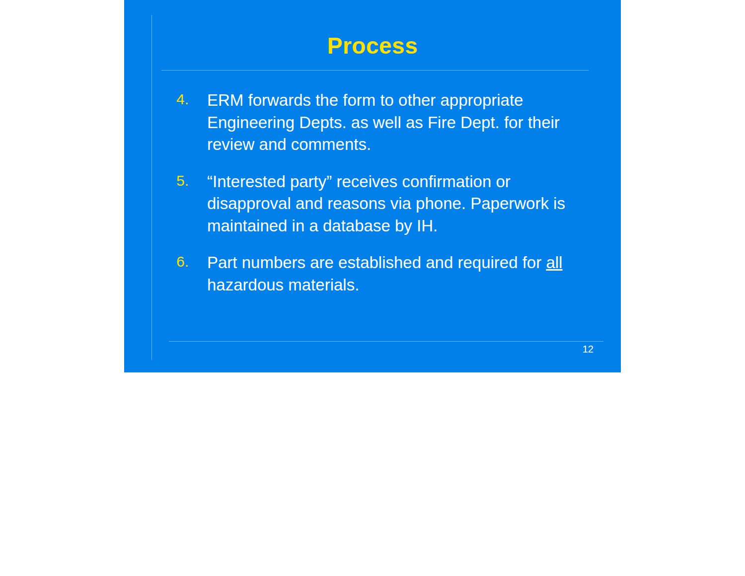Process
ERM forwards the form to other appropriate Engineering Depts. as well as Fire Dept. for their review and comments.
“Interested party” receives confirmation or disapproval and reasons via phone. Paperwork is maintained in a database by IH.
Part numbers are established and required for all hazardous materials.
12